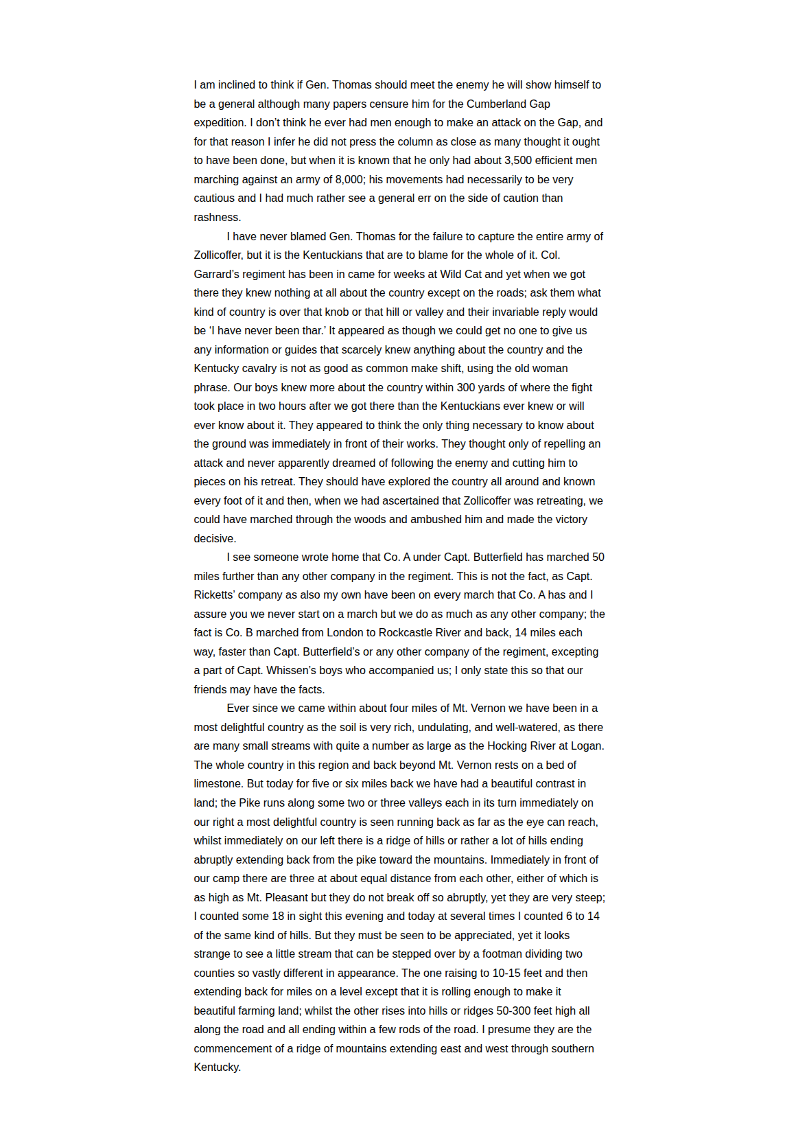I am inclined to think if Gen. Thomas should meet the enemy he will show himself to be a general although many papers censure him for the Cumberland Gap expedition. I don’t think he ever had men enough to make an attack on the Gap, and for that reason I infer he did not press the column as close as many thought it ought to have been done, but when it is known that he only had about 3,500 efficient men marching against an army of 8,000; his movements had necessarily to be very cautious and I had much rather see a general err on the side of caution than rashness.
I have never blamed Gen. Thomas for the failure to capture the entire army of Zollicoffer, but it is the Kentuckians that are to blame for the whole of it. Col. Garrard’s regiment has been in came for weeks at Wild Cat and yet when we got there they knew nothing at all about the country except on the roads; ask them what kind of country is over that knob or that hill or valley and their invariable reply would be ‘I have never been thar.’ It appeared as though we could get no one to give us any information or guides that scarcely knew anything about the country and the Kentucky cavalry is not as good as common make shift, using the old woman phrase. Our boys knew more about the country within 300 yards of where the fight took place in two hours after we got there than the Kentuckians ever knew or will ever know about it. They appeared to think the only thing necessary to know about the ground was immediately in front of their works. They thought only of repelling an attack and never apparently dreamed of following the enemy and cutting him to pieces on his retreat. They should have explored the country all around and known every foot of it and then, when we had ascertained that Zollicoffer was retreating, we could have marched through the woods and ambushed him and made the victory decisive.
I see someone wrote home that Co. A under Capt. Butterfield has marched 50 miles further than any other company in the regiment. This is not the fact, as Capt. Ricketts’ company as also my own have been on every march that Co. A has and I assure you we never start on a march but we do as much as any other company; the fact is Co. B marched from London to Rockcastle River and back, 14 miles each way, faster than Capt. Butterfield’s or any other company of the regiment, excepting a part of Capt. Whissen’s boys who accompanied us; I only state this so that our friends may have the facts.
Ever since we came within about four miles of Mt. Vernon we have been in a most delightful country as the soil is very rich, undulating, and well-watered, as there are many small streams with quite a number as large as the Hocking River at Logan. The whole country in this region and back beyond Mt. Vernon rests on a bed of limestone. But today for five or six miles back we have had a beautiful contrast in land; the Pike runs along some two or three valleys each in its turn immediately on our right a most delightful country is seen running back as far as the eye can reach, whilst immediately on our left there is a ridge of hills or rather a lot of hills ending abruptly extending back from the pike toward the mountains. Immediately in front of our camp there are three at about equal distance from each other, either of which is as high as Mt. Pleasant but they do not break off so abruptly, yet they are very steep; I counted some 18 in sight this evening and today at several times I counted 6 to 14 of the same kind of hills. But they must be seen to be appreciated, yet it looks strange to see a little stream that can be stepped over by a footman dividing two counties so vastly different in appearance. The one raising to 10-15 feet and then extending back for miles on a level except that it is rolling enough to make it beautiful farming land; whilst the other rises into hills or ridges 50-300 feet high all along the road and all ending within a few rods of the road. I presume they are the commencement of a ridge of mountains extending east and west through southern Kentucky.